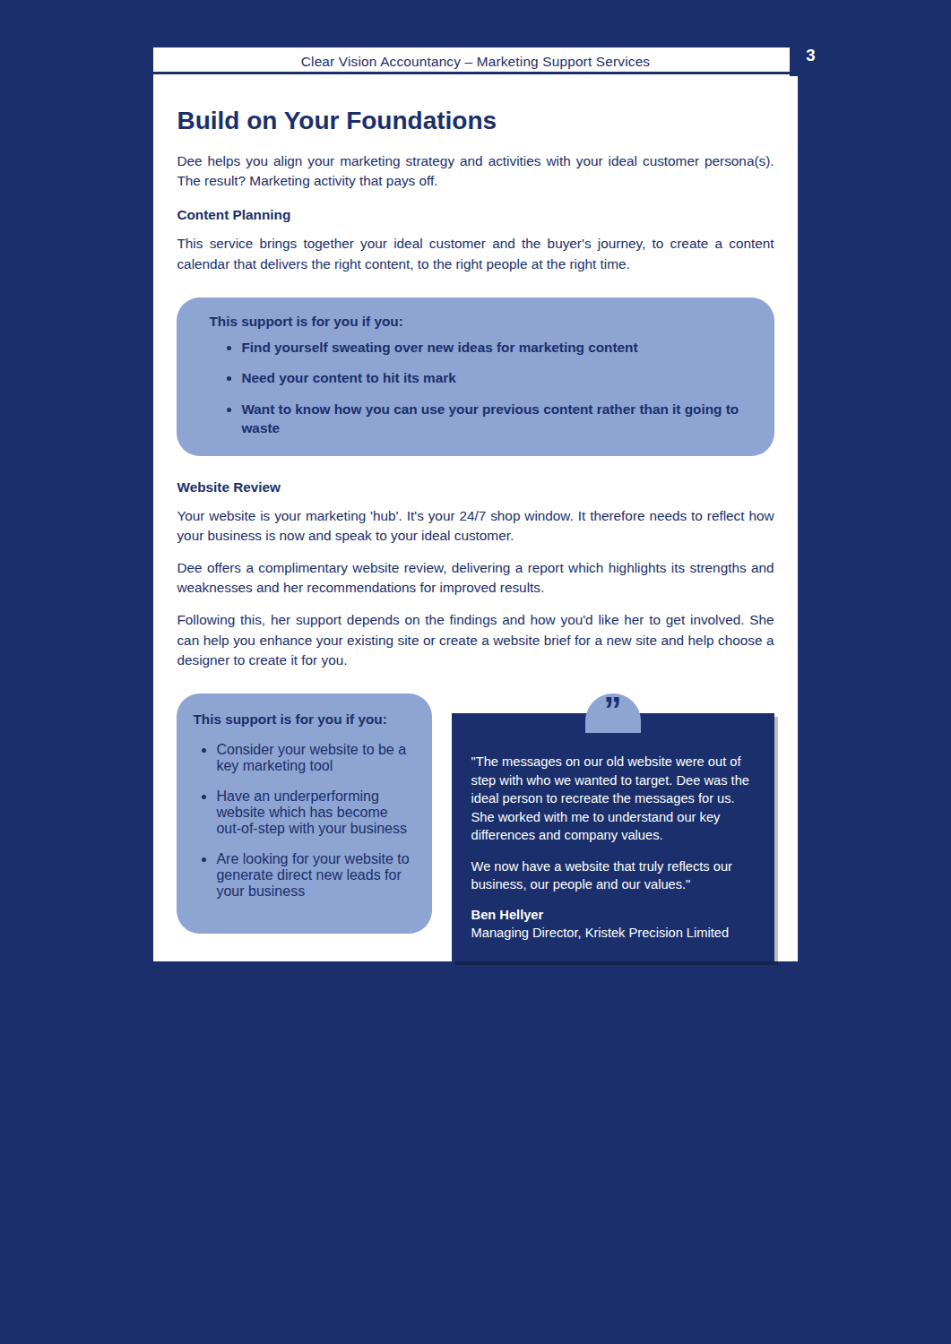3
Clear Vision Accountancy – Marketing Support Services
Build on Your Foundations
Dee helps you align your marketing strategy and activities with your ideal customer persona(s). The result? Marketing activity that pays off.
Content Planning
This service brings together your ideal customer and the buyer's journey, to create a content calendar that delivers the right content, to the right people at the right time.
This support is for you if you:
Find yourself sweating over new ideas for marketing content
Need your content to hit its mark
Want to know how you can use your previous content rather than it going to waste
Website Review
Your website is your marketing 'hub'. It's your 24/7 shop window. It therefore needs to reflect how your business is now and speak to your ideal customer.
Dee offers a complimentary website review, delivering a report which highlights its strengths and weaknesses and her recommendations for improved results.
Following this, her support depends on the findings and how you'd like her to get involved. She can help you enhance your existing site or create a website brief for a new site and help choose a designer to create it for you.
This support is for you if you:
Consider your website to be a key marketing tool
Have an underperforming website which has become out-of-step with your business
Are looking for your website to generate direct new leads for your business
”
"The messages on our old website were out of step with who we wanted to target. Dee was the ideal person to recreate the messages for us. She worked with me to understand our key differences and company values.
We now have a website that truly reflects our business, our people and our values."
Ben Hellyer Managing Director, Kristek Precision Limited